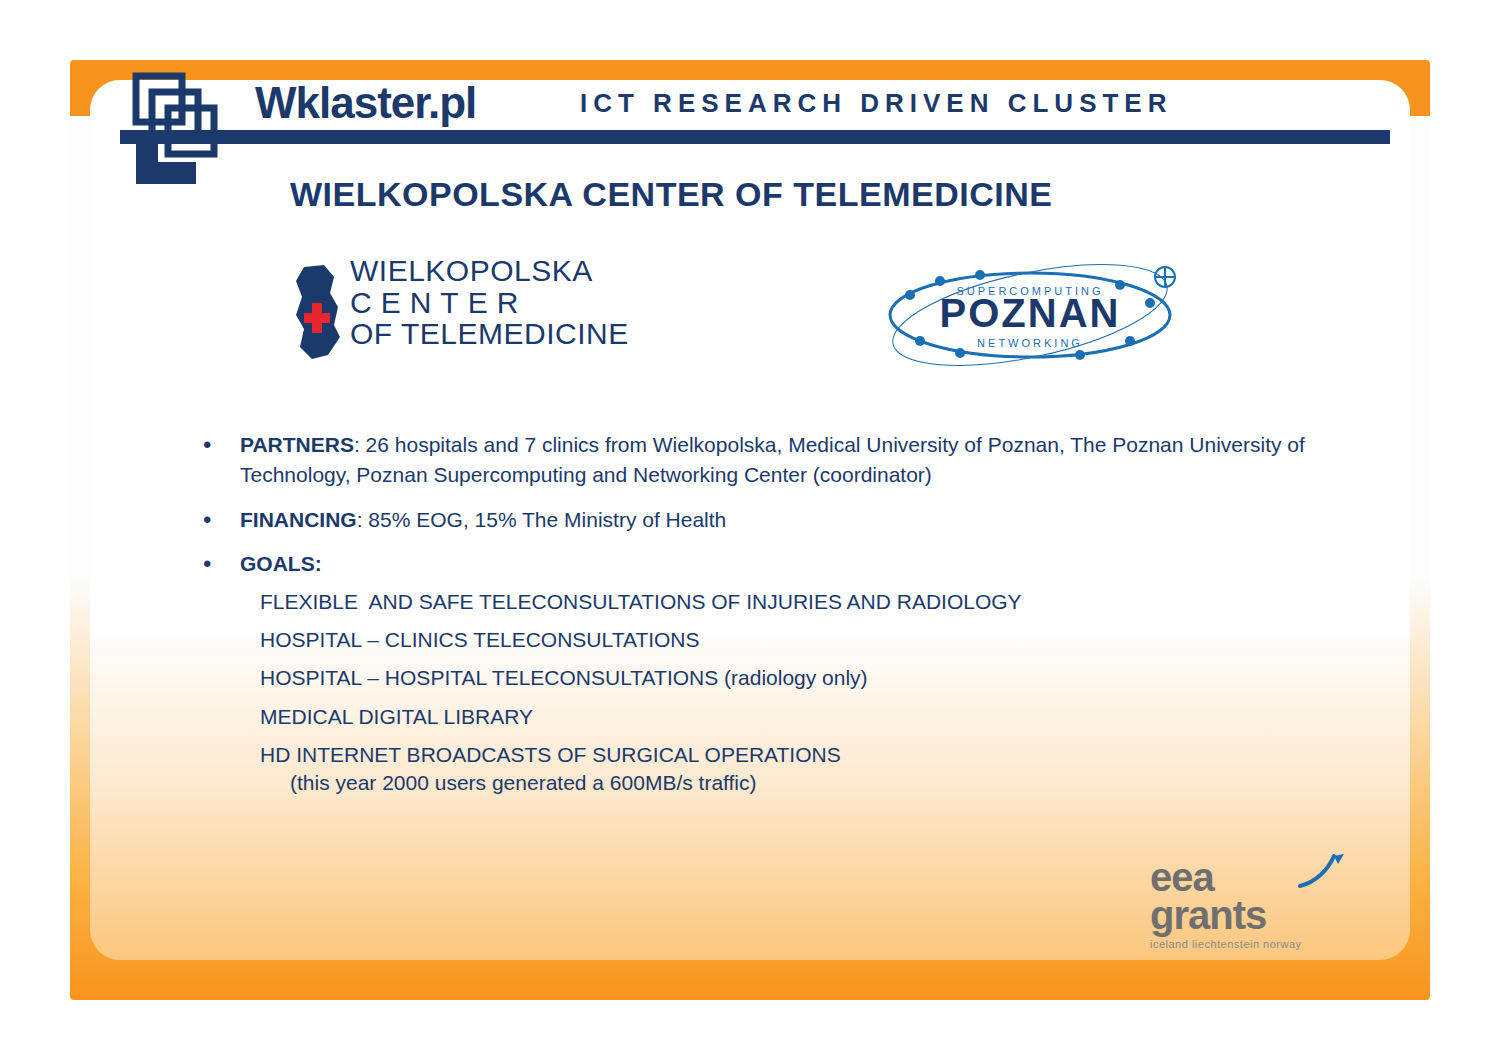Wklaster.pl
ICT RESEARCH DRIVEN CLUSTER
WIELKOPOLSKA CENTER OF TELEMEDICINE
WIELKOPOLSKA
CENTER
OF TELEMEDICINE
POZNAN SUPERCOMPUTING NETWORKING
PARTNERS: 26 hospitals and 7 clinics from Wielkopolska, Medical University of Poznan, The Poznan University of Technology, Poznan Supercomputing and Networking Center (coordinator)
FINANCING: 85% EOG, 15% The Ministry of Health
GOALS:
FLEXIBLE AND SAFE TELECONSULTATIONS OF INJURIES AND RADIOLOGY
HOSPITAL – CLINICS TELECONSULTATIONS
HOSPITAL – HOSPITAL TELECONSULTATIONS (radiology only)
MEDICAL DIGITAL LIBRARY
HD INTERNET BROADCASTS OF SURGICAL OPERATIONS (this year 2000 users generated a 600MB/s traffic)
eea
grants
iceland liechtenstein norway